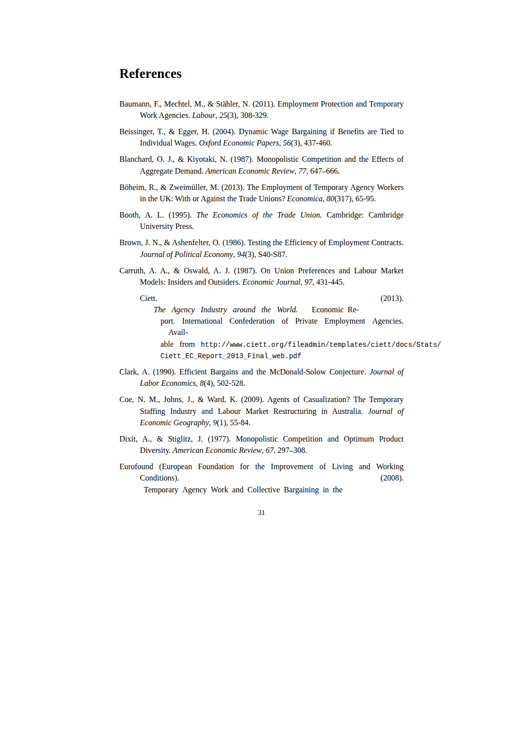References
Baumann, F., Mechtel, M., & Stähler, N. (2011). Employment Protection and Temporary Work Agencies. Labour, 25(3), 308-329.
Beissinger, T., & Egger, H. (2004). Dynamic Wage Bargaining if Benefits are Tied to Individual Wages. Oxford Economic Papers, 56(3), 437-460.
Blanchard, O. J., & Kiyotaki, N. (1987). Monopolistic Competition and the Effects of Aggregate Demand. American Economic Review, 77, 647–666.
Böheim, R., & Zweimüller, M. (2013). The Employment of Temporary Agency Workers in the UK: With or Against the Trade Unions? Economica, 80(317), 65-95.
Booth, A. L. (1995). The Economics of the Trade Union. Cambridge: Cambridge University Press.
Brown, J. N., & Ashenfelter, O. (1986). Testing the Efficiency of Employment Contracts. Journal of Political Economy, 94(3), S40-S87.
Carruth, A. A., & Oswald, A. J. (1987). On Union Preferences and Labour Market Models: Insiders and Outsiders. Economic Journal, 97, 431-445.
Ciett. (2013). The Agency Industry around the World. Economic Re- port. International Confederation of Private Employment Agencies. Avail- able from http://www.ciett.org/fileadmin/templates/ciett/docs/Stats/ Ciett_EC_Report_2013_Final_web.pdf
Clark, A. (1990). Efficient Bargains and the McDonald-Solow Conjecture. Journal of Labor Economics, 8(4), 502-528.
Coe, N. M., Johns, J., & Ward, K. (2009). Agents of Casualization? The Temporary Staffing Industry and Labour Market Restructuring in Australia. Journal of Economic Geography, 9(1), 55-84.
Dixit, A., & Stiglitz, J. (1977). Monopolistic Competition and Optimum Product Diversity. American Economic Review, 67, 297–308.
Eurofound (European Foundation for the Improvement of Living and Working Conditions). (2008). Temporary Agency Work and Collective Bargaining in the
31